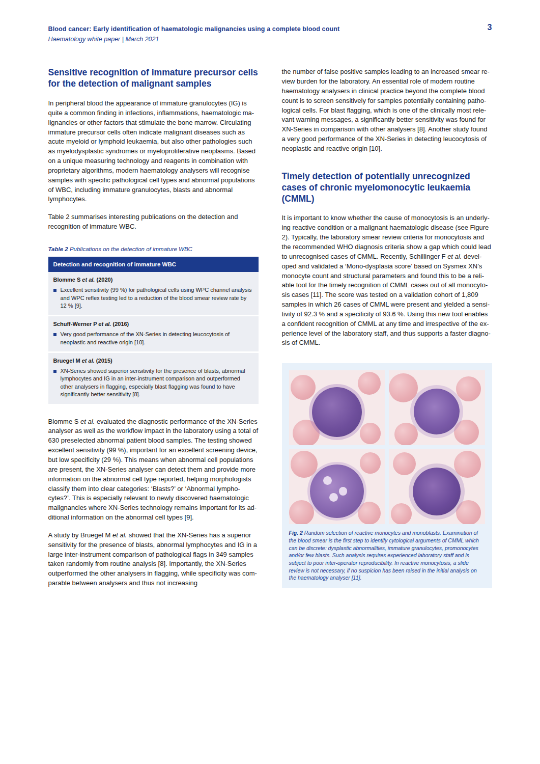3
Blood cancer: Early identification of haematologic malignancies using a complete blood count
Haematology white paper | March 2021
Sensitive recognition of immature precursor cells for the detection of malignant samples
In peripheral blood the appearance of immature granulocytes (IG) is quite a common finding in infections, inflammations, haematologic malignancies or other factors that stimulate the bone marrow. Circulating immature precursor cells often indicate malignant diseases such as acute myeloid or lymphoid leukaemia, but also other pathologies such as myelodysplastic syndromes or myeloproliferative neoplasms. Based on a unique measuring technology and reagents in combination with proprietary algorithms, modern haematology analysers will recognise samples with specific pathological cell types and abnormal populations of WBC, including immature granulocytes, blasts and abnormal lymphocytes.
Table 2 summarises interesting publications on the detection and recognition of immature WBC.
Table 2 Publications on the detection of immature WBC
| Detection and recognition of immature WBC |
| --- |
| Blomme S et al. (2020) Excellent sensitivity (99 %) for pathological cells using WPC channel analysis and WPC reflex testing led to a reduction of the blood smear review rate by 12 % [9]. |
| Schuff-Werner P et al. (2016) Very good performance of the XN-Series in detecting leucocytosis of neoplastic and reactive origin [10]. |
| Bruegel M et al. (2015) XN-Series showed superior sensitivity for the presence of blasts, abnormal lymphocytes and IG in an inter-instrument comparison and outperformed other analysers in flagging, especially blast flagging was found to have significantly better sensitivity [8]. |
Blomme S et al. evaluated the diagnostic performance of the XN-Series analyser as well as the workflow impact in the laboratory using a total of 630 preselected abnormal patient blood samples. The testing showed excellent sensitivity (99 %), important for an excellent screening device, but low specificity (29 %). This means when abnormal cell populations are present, the XN-Series analyser can detect them and provide more information on the abnormal cell type reported, helping morphologists classify them into clear categories: ‘Blasts?’ or ‘Abnormal lymphocytes?’. This is especially relevant to newly discovered haematologic malignancies where XN-Series technology remains important for its additional information on the abnormal cell types [9].
A study by Bruegel M et al. showed that the XN-Series has a superior sensitivity for the presence of blasts, abnormal lymphocytes and IG in a large inter-instrument comparison of pathological flags in 349 samples taken randomly from routine analysis [8]. Importantly, the XN-Series outperformed the other analysers in flagging, while specificity was comparable between analysers and thus not increasing
the number of false positive samples leading to an increased smear review burden for the laboratory. An essential role of modern routine haematology analysers in clinical practice beyond the complete blood count is to screen sensitively for samples potentially containing pathological cells. For blast flagging, which is one of the clinically most relevant warning messages, a significantly better sensitivity was found for XN-Series in comparison with other analysers [8]. Another study found a very good performance of the XN-Series in detecting leucocytosis of neoplastic and reactive origin [10].
Timely detection of potentially unrecognized cases of chronic myelomonocytic leukaemia (CMML)
It is important to know whether the cause of monocytosis is an underlying reactive condition or a malignant haematologic disease (see Figure 2). Typically, the laboratory smear review criteria for monocytosis and the recommended WHO diagnosis criteria show a gap which could lead to unrecognised cases of CMML. Recently, Schillinger F et al. developed and validated a ‘Mono-dysplasia score’ based on Sysmex XN’s monocyte count and structural parameters and found this to be a reliable tool for the timely recognition of CMML cases out of all monocytosis cases [11]. The score was tested on a validation cohort of 1,809 samples in which 26 cases of CMML were present and yielded a sensitivity of 92.3 % and a specificity of 93.6 %. Using this new tool enables a confident recognition of CMML at any time and irrespective of the experience level of the laboratory staff, and thus supports a faster diagnosis of CMML.
Fig. 2 Random selection of reactive monocytes and monoblasts. Examination of the blood smear is the first step to identify cytological arguments of CMML which can be discrete: dysplastic abnormalities, immature granulocytes, promonocytes and/or few blasts. Such analysis requires experienced laboratory staff and is subject to poor inter-operator reproducibility. In reactive monocytosis, a slide review is not necessary, if no suspicion has been raised in the initial analysis on the haematology analyser [11].